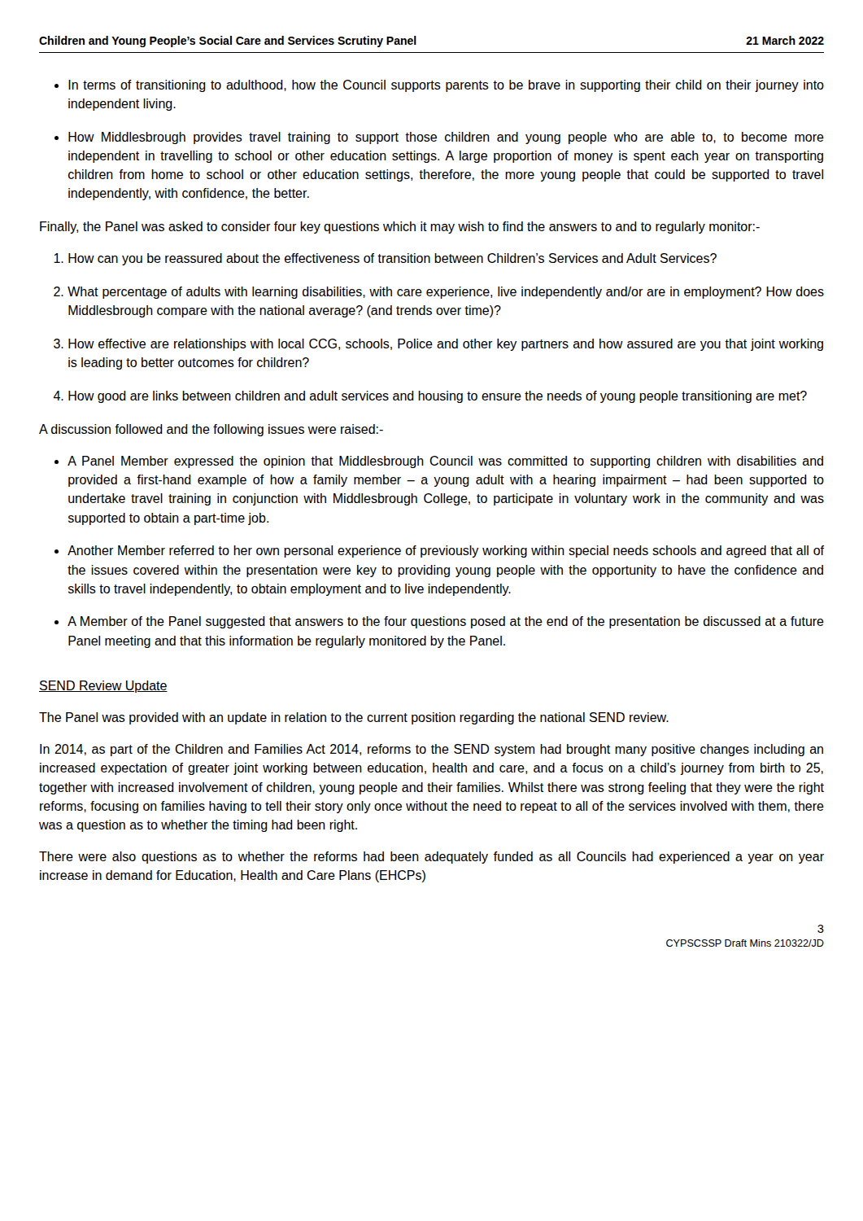Children and Young People’s Social Care and Services Scrutiny Panel 21 March 2022
In terms of transitioning to adulthood, how the Council supports parents to be brave in supporting their child on their journey into independent living.
How Middlesbrough provides travel training to support those children and young people who are able to, to become more independent in travelling to school or other education settings. A large proportion of money is spent each year on transporting children from home to school or other education settings, therefore, the more young people that could be supported to travel independently, with confidence, the better.
Finally, the Panel was asked to consider four key questions which it may wish to find the answers to and to regularly monitor:-
How can you be reassured about the effectiveness of transition between Children’s Services and Adult Services?
What percentage of adults with learning disabilities, with care experience, live independently and/or are in employment? How does Middlesbrough compare with the national average? (and trends over time)?
How effective are relationships with local CCG, schools, Police and other key partners and how assured are you that joint working is leading to better outcomes for children?
How good are links between children and adult services and housing to ensure the needs of young people transitioning are met?
A discussion followed and the following issues were raised:-
A Panel Member expressed the opinion that Middlesbrough Council was committed to supporting children with disabilities and provided a first-hand example of how a family member – a young adult with a hearing impairment – had been supported to undertake travel training in conjunction with Middlesbrough College, to participate in voluntary work in the community and was supported to obtain a part-time job.
Another Member referred to her own personal experience of previously working within special needs schools and agreed that all of the issues covered within the presentation were key to providing young people with the opportunity to have the confidence and skills to travel independently, to obtain employment and to live independently.
A Member of the Panel suggested that answers to the four questions posed at the end of the presentation be discussed at a future Panel meeting and that this information be regularly monitored by the Panel.
SEND Review Update
The Panel was provided with an update in relation to the current position regarding the national SEND review.
In 2014, as part of the Children and Families Act 2014, reforms to the SEND system had brought many positive changes including an increased expectation of greater joint working between education, health and care, and a focus on a child’s journey from birth to 25, together with increased involvement of children, young people and their families. Whilst there was strong feeling that they were the right reforms, focusing on families having to tell their story only once without the need to repeat to all of the services involved with them, there was a question as to whether the timing had been right.
There were also questions as to whether the reforms had been adequately funded as all Councils had experienced a year on year increase in demand for Education, Health and Care Plans (EHCPs)
3
CYPSCSSP Draft Mins 210322/JD